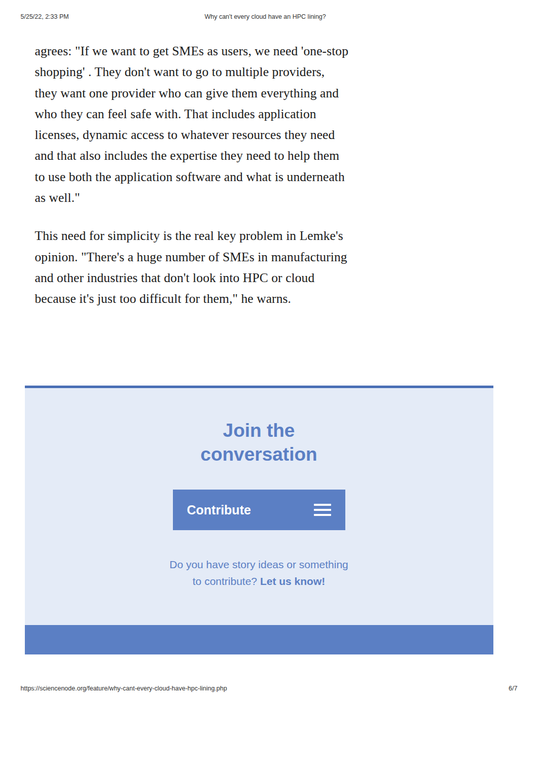5/25/22, 2:33 PM
Why can't every cloud have an HPC lining?
agrees: "If we want to get SMEs as users, we need 'one-stop shopping' . They don't want to go to multiple providers, they want one provider who can give them everything and who they can feel safe with. That includes application licenses, dynamic access to whatever resources they need and that also includes the expertise they need to help them to use both the application software and what is underneath as well."
This need for simplicity is the real key problem in Lemke's opinion. "There's a huge number of SMEs in manufacturing and other industries that don't look into HPC or cloud because it's just too difficult for them," he warns.
Join the conversation
Contribute
Do you have story ideas or something to contribute? Let us know!
https://sciencenode.org/feature/why-cant-every-cloud-have-hpc-lining.php 6/7